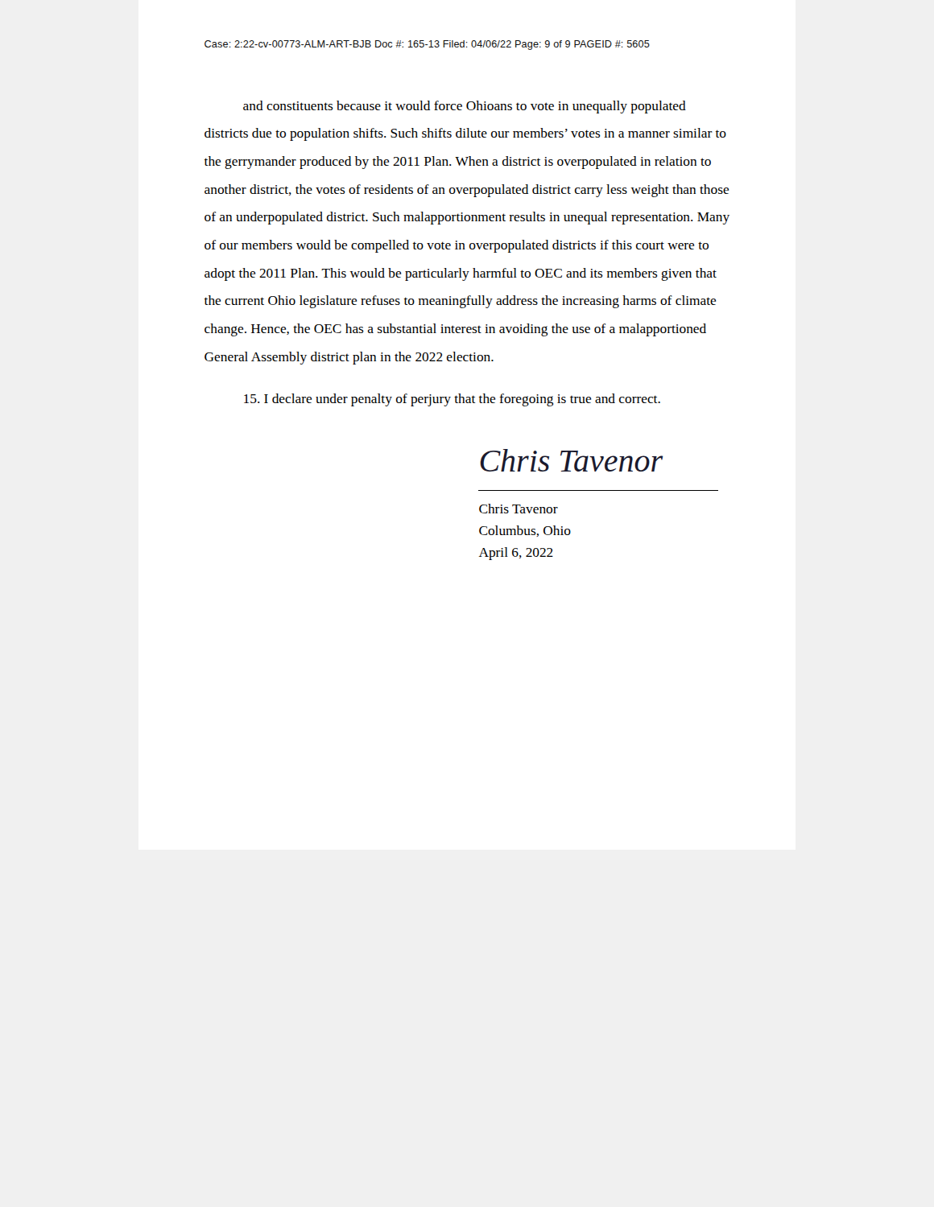Case: 2:22-cv-00773-ALM-ART-BJB Doc #: 165-13 Filed: 04/06/22 Page: 9 of 9 PAGEID #: 5605
and constituents because it would force Ohioans to vote in unequally populated districts due to population shifts. Such shifts dilute our members’ votes in a manner similar to the gerrymander produced by the 2011 Plan. When a district is overpopulated in relation to another district, the votes of residents of an overpopulated district carry less weight than those of an underpopulated district. Such malapportionment results in unequal representation. Many of our members would be compelled to vote in overpopulated districts if this court were to adopt the 2011 Plan. This would be particularly harmful to OEC and its members given that the current Ohio legislature refuses to meaningfully address the increasing harms of climate change. Hence, the OEC has a substantial interest in avoiding the use of a malapportioned General Assembly district plan in the 2022 election.
15. I declare under penalty of perjury that the foregoing is true and correct.
Chris Tavenor
Chris Tavenor
Columbus, Ohio
April 6, 2022